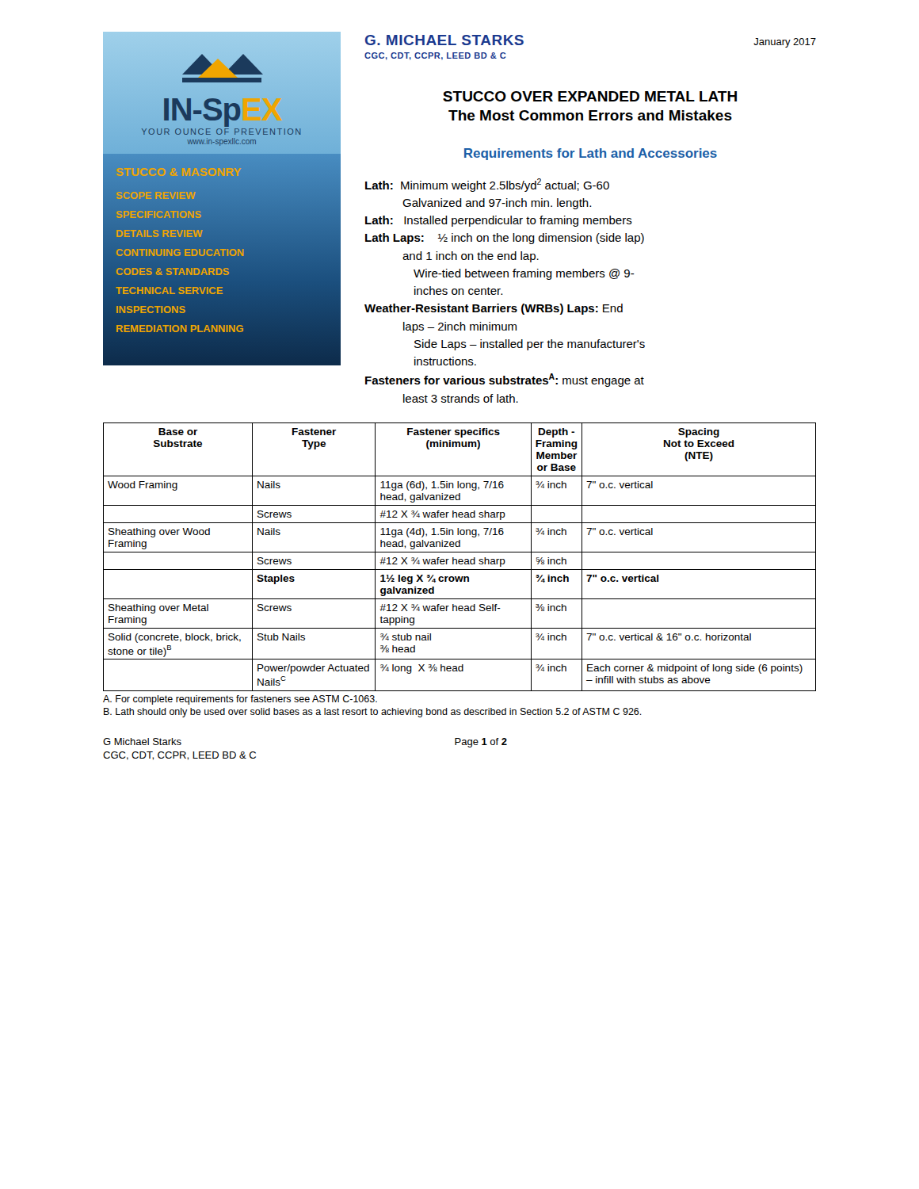IN-SpEX
YOUR OUNCE OF PREVENTION
www.in-spexllc.com
STUCCO & MASONRY
SCOPE REVIEW
SPECIFICATIONS
DETAILS REVIEW
CONTINUING EDUCATION
CODES & STANDARDS
TECHNICAL SERVICE
INSPECTIONS
REMEDIATION PLANNING
G. MICHAEL STARKS
CGC, CDT, CCPR, LEED BD & C
January 2017
STUCCO OVER EXPANDED METAL LATH
The Most Common Errors and Mistakes
Requirements for Lath and Accessories
Lath: Minimum weight 2.5lbs/yd2 actual; G-60
Galvanized and 97-inch min. length.
Lath: Installed perpendicular to framing members
Lath Laps: ½ inch on the long dimension (side lap)
and 1 inch on the end lap.
Wire-tied between framing members @ 9-
inches on center.
Weather-Resistant Barriers (WRBs) Laps: End
laps – 2inch minimum
Side Laps – installed per the manufacturer's
instructions.
Fasteners for various substratesA: must engage at
least 3 strands of lath.
| Base or Substrate | Fastener Type | Fastener specifics (minimum) | Depth - Framing Member or Base | Spacing Not to Exceed (NTE) |
| --- | --- | --- | --- | --- |
| Wood Framing | Nails | 11ga (6d), 1.5in long, 7/16 head, galvanized | ¾ inch | 7" o.c. vertical |
| | Screws | #12 X ¾ wafer head sharp | | |
| Sheathing over Wood Framing | Nails | 11ga (4d), 1.5in long, 7/16 head, galvanized | ¾ inch | 7" o.c. vertical |
| | Screws | #12 X ¾ wafer head sharp | ⅝ inch | |
| | Staples | 1½ leg X ¾ crown galvanized | ¾ inch | 7" o.c. vertical |
| Sheathing over Metal Framing | Screws | #12 X ¾ wafer head Self-tapping | ⅜ inch | |
| Solid (concrete, block, brick, stone or tile) B | Stub Nails | ¾ stub nail ⅜ head | ¾ inch | 7" o.c. vertical & 16" o.c. horizontal |
| | Power/powder Actuated Nails C | ¾ long X ⅜ head | ¾ inch | Each corner & midpoint of long side (6 points) – infill with stubs as above |
A. For complete requirements for fasteners see ASTM C-1063.
B. Lath should only be used over solid bases as a last resort to achieving bond as described in Section 5.2 of ASTM C 926.
G Michael Starks
CGC, CDT, CCPR, LEED BD & C
Page 1 of 2